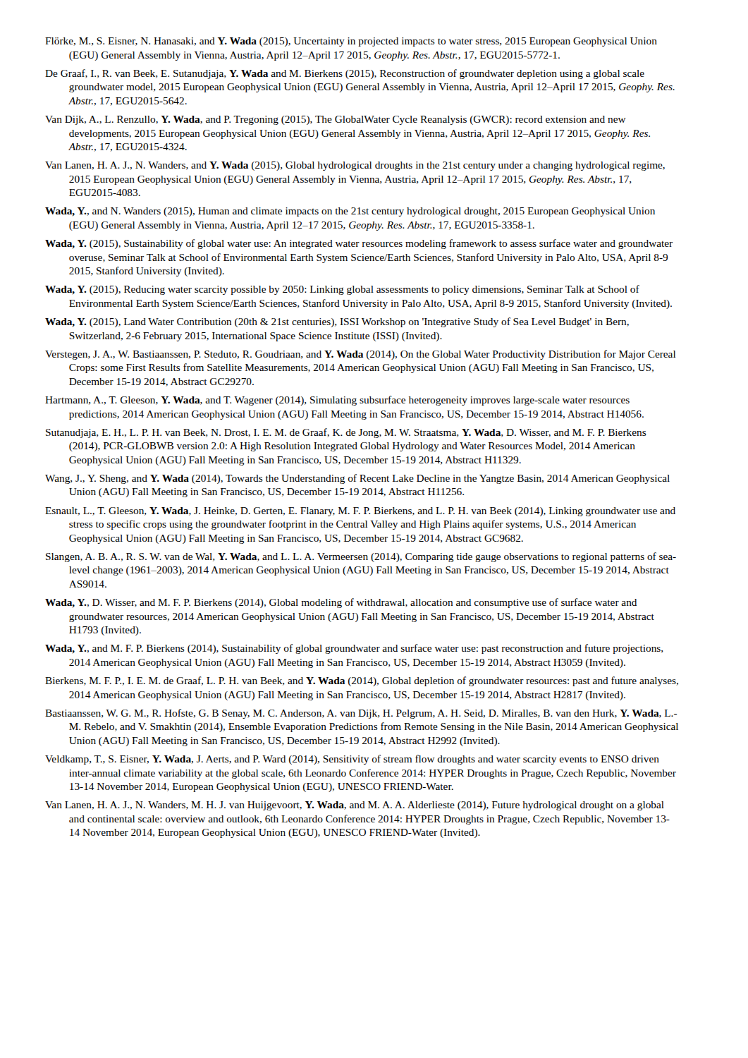Flörke, M., S. Eisner, N. Hanasaki, and Y. Wada (2015), Uncertainty in projected impacts to water stress, 2015 European Geophysical Union (EGU) General Assembly in Vienna, Austria, April 12–April 17 2015, Geophy. Res. Abstr., 17, EGU2015-5772-1.
De Graaf, I., R. van Beek, E. Sutanudjaja, Y. Wada and M. Bierkens (2015), Reconstruction of groundwater depletion using a global scale groundwater model, 2015 European Geophysical Union (EGU) General Assembly in Vienna, Austria, April 12–April 17 2015, Geophy. Res. Abstr., 17, EGU2015-5642.
Van Dijk, A., L. Renzullo, Y. Wada, and P. Tregoning (2015), The GlobalWater Cycle Reanalysis (GWCR): record extension and new developments, 2015 European Geophysical Union (EGU) General Assembly in Vienna, Austria, April 12–April 17 2015, Geophy. Res. Abstr., 17, EGU2015-4324.
Van Lanen, H. A. J., N. Wanders, and Y. Wada (2015), Global hydrological droughts in the 21st century under a changing hydrological regime, 2015 European Geophysical Union (EGU) General Assembly in Vienna, Austria, April 12–April 17 2015, Geophy. Res. Abstr., 17, EGU2015-4083.
Wada, Y., and N. Wanders (2015), Human and climate impacts on the 21st century hydrological drought, 2015 European Geophysical Union (EGU) General Assembly in Vienna, Austria, April 12–17 2015, Geophy. Res. Abstr., 17, EGU2015-3358-1.
Wada, Y. (2015), Sustainability of global water use: An integrated water resources modeling framework to assess surface water and groundwater overuse, Seminar Talk at School of Environmental Earth System Science/Earth Sciences, Stanford University in Palo Alto, USA, April 8-9 2015, Stanford University (Invited).
Wada, Y. (2015), Reducing water scarcity possible by 2050: Linking global assessments to policy dimensions, Seminar Talk at School of Environmental Earth System Science/Earth Sciences, Stanford University in Palo Alto, USA, April 8-9 2015, Stanford University (Invited).
Wada, Y. (2015), Land Water Contribution (20th & 21st centuries), ISSI Workshop on 'Integrative Study of Sea Level Budget' in Bern, Switzerland, 2-6 February 2015, International Space Science Institute (ISSI) (Invited).
Verstegen, J. A., W. Bastiaanssen, P. Steduto, R. Goudriaan, and Y. Wada (2014), On the Global Water Productivity Distribution for Major Cereal Crops: some First Results from Satellite Measurements, 2014 American Geophysical Union (AGU) Fall Meeting in San Francisco, US, December 15-19 2014, Abstract GC29270.
Hartmann, A., T. Gleeson, Y. Wada, and T. Wagener (2014), Simulating subsurface heterogeneity improves large-scale water resources predictions, 2014 American Geophysical Union (AGU) Fall Meeting in San Francisco, US, December 15-19 2014, Abstract H14056.
Sutanudjaja, E. H., L. P. H. van Beek, N. Drost, I. E. M. de Graaf, K. de Jong, M. W. Straatsma, Y. Wada, D. Wisser, and M. F. P. Bierkens (2014), PCR-GLOBWB version 2.0: A High Resolution Integrated Global Hydrology and Water Resources Model, 2014 American Geophysical Union (AGU) Fall Meeting in San Francisco, US, December 15-19 2014, Abstract H11329.
Wang, J., Y. Sheng, and Y. Wada (2014), Towards the Understanding of Recent Lake Decline in the Yangtze Basin, 2014 American Geophysical Union (AGU) Fall Meeting in San Francisco, US, December 15-19 2014, Abstract H11256.
Esnault, L., T. Gleeson, Y. Wada, J. Heinke, D. Gerten, E. Flanary, M. F. P. Bierkens, and L. P. H. van Beek (2014), Linking groundwater use and stress to specific crops using the groundwater footprint in the Central Valley and High Plains aquifer systems, U.S., 2014 American Geophysical Union (AGU) Fall Meeting in San Francisco, US, December 15-19 2014, Abstract GC9682.
Slangen, A. B. A., R. S. W. van de Wal, Y. Wada, and L. L. A. Vermeersen (2014), Comparing tide gauge observations to regional patterns of sea-level change (1961–2003), 2014 American Geophysical Union (AGU) Fall Meeting in San Francisco, US, December 15-19 2014, Abstract AS9014.
Wada, Y., D. Wisser, and M. F. P. Bierkens (2014), Global modeling of withdrawal, allocation and consumptive use of surface water and groundwater resources, 2014 American Geophysical Union (AGU) Fall Meeting in San Francisco, US, December 15-19 2014, Abstract H1793 (Invited).
Wada, Y., and M. F. P. Bierkens (2014), Sustainability of global groundwater and surface water use: past reconstruction and future projections, 2014 American Geophysical Union (AGU) Fall Meeting in San Francisco, US, December 15-19 2014, Abstract H3059 (Invited).
Bierkens, M. F. P., I. E. M. de Graaf, L. P. H. van Beek, and Y. Wada (2014), Global depletion of groundwater resources: past and future analyses, 2014 American Geophysical Union (AGU) Fall Meeting in San Francisco, US, December 15-19 2014, Abstract H2817 (Invited).
Bastiaanssen, W. G. M., R. Hofste, G. B Senay, M. C. Anderson, A. van Dijk, H. Pelgrum, A. H. Seid, D. Miralles, B. van den Hurk, Y. Wada, L.-M. Rebelo, and V. Smakhtin (2014), Ensemble Evaporation Predictions from Remote Sensing in the Nile Basin, 2014 American Geophysical Union (AGU) Fall Meeting in San Francisco, US, December 15-19 2014, Abstract H2992 (Invited).
Veldkamp, T., S. Eisner, Y. Wada, J. Aerts, and P. Ward (2014), Sensitivity of stream flow droughts and water scarcity events to ENSO driven inter-annual climate variability at the global scale, 6th Leonardo Conference 2014: HYPER Droughts in Prague, Czech Republic, November 13-14 November 2014, European Geophysical Union (EGU), UNESCO FRIEND-Water.
Van Lanen, H. A. J., N. Wanders, M. H. J. van Huijgevoort, Y. Wada, and M. A. A. Alderlieste (2014), Future hydrological drought on a global and continental scale: overview and outlook, 6th Leonardo Conference 2014: HYPER Droughts in Prague, Czech Republic, November 13-14 November 2014, European Geophysical Union (EGU), UNESCO FRIEND-Water (Invited).